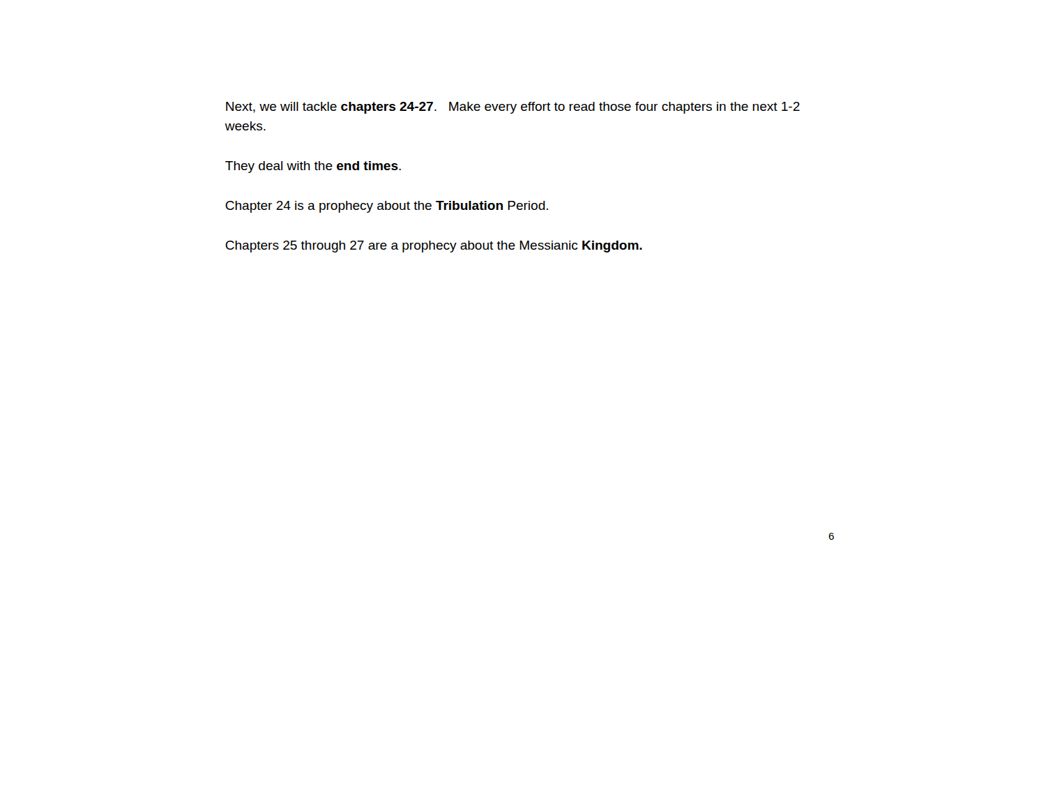Next, we will tackle chapters 24-27. Make every effort to read those four chapters in the next 1-2 weeks.
They deal with the end times.
Chapter 24 is a prophecy about the Tribulation Period.
Chapters 25 through 27 are a prophecy about the Messianic Kingdom.
6